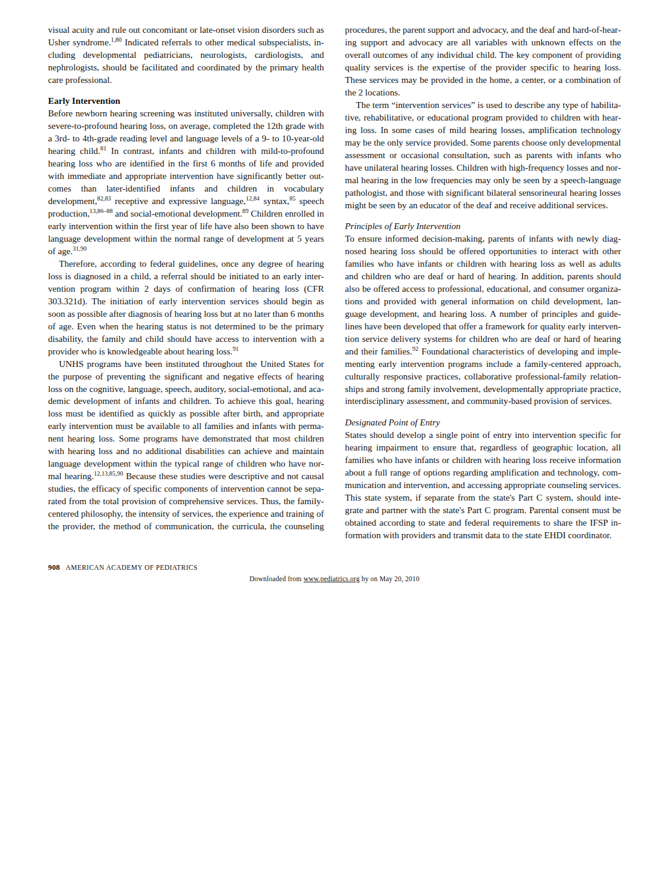visual acuity and rule out concomitant or late-onset vision disorders such as Usher syndrome.1,80 Indicated referrals to other medical subspecialists, including developmental pediatricians, neurologists, cardiologists, and nephrologists, should be facilitated and coordinated by the primary health care professional.
Early Intervention
Before newborn hearing screening was instituted universally, children with severe-to-profound hearing loss, on average, completed the 12th grade with a 3rd- to 4th-grade reading level and language levels of a 9- to 10-year-old hearing child.81 In contrast, infants and children with mild-to-profound hearing loss who are identified in the first 6 months of life and provided with immediate and appropriate intervention have significantly better outcomes than later-identified infants and children in vocabulary development,82,83 receptive and expressive language,12,84 syntax,85 speech production,13,86–88 and social-emotional development.89 Children enrolled in early intervention within the first year of life have also been shown to have language development within the normal range of development at 5 years of age.31,90
Therefore, according to federal guidelines, once any degree of hearing loss is diagnosed in a child, a referral should be initiated to an early intervention program within 2 days of confirmation of hearing loss (CFR 303.321d). The initiation of early intervention services should begin as soon as possible after diagnosis of hearing loss but at no later than 6 months of age. Even when the hearing status is not determined to be the primary disability, the family and child should have access to intervention with a provider who is knowledgeable about hearing loss.91
UNHS programs have been instituted throughout the United States for the purpose of preventing the significant and negative effects of hearing loss on the cognitive, language, speech, auditory, social-emotional, and academic development of infants and children. To achieve this goal, hearing loss must be identified as quickly as possible after birth, and appropriate early intervention must be available to all families and infants with permanent hearing loss. Some programs have demonstrated that most children with hearing loss and no additional disabilities can achieve and maintain language development within the typical range of children who have normal hearing.12,13,85,90 Because these studies were descriptive and not causal studies, the efficacy of specific components of intervention cannot be separated from the total provision of comprehensive services. Thus, the family-centered philosophy, the intensity of services, the experience and training of the provider, the method of communication, the curricula, the counseling procedures, the parent support and advocacy, and the deaf and hard-of-hearing support and advocacy are all variables with unknown effects on the overall outcomes of any individual child. The key component of providing quality services is the expertise of the provider specific to hearing loss. These services may be provided in the home, a center, or a combination of the 2 locations.
The term “intervention services” is used to describe any type of habilitative, rehabilitative, or educational program provided to children with hearing loss. In some cases of mild hearing losses, amplification technology may be the only service provided. Some parents choose only developmental assessment or occasional consultation, such as parents with infants who have unilateral hearing losses. Children with high-frequency losses and normal hearing in the low frequencies may only be seen by a speech-language pathologist, and those with significant bilateral sensorineural hearing losses might be seen by an educator of the deaf and receive additional services.
Principles of Early Intervention
To ensure informed decision-making, parents of infants with newly diagnosed hearing loss should be offered opportunities to interact with other families who have infants or children with hearing loss as well as adults and children who are deaf or hard of hearing. In addition, parents should also be offered access to professional, educational, and consumer organizations and provided with general information on child development, language development, and hearing loss. A number of principles and guidelines have been developed that offer a framework for quality early intervention service delivery systems for children who are deaf or hard of hearing and their families.92 Foundational characteristics of developing and implementing early intervention programs include a family-centered approach, culturally responsive practices, collaborative professional-family relationships and strong family involvement, developmentally appropriate practice, interdisciplinary assessment, and community-based provision of services.
Designated Point of Entry
States should develop a single point of entry into intervention specific for hearing impairment to ensure that, regardless of geographic location, all families who have infants or children with hearing loss receive information about a full range of options regarding amplification and technology, communication and intervention, and accessing appropriate counseling services. This state system, if separate from the state's Part C system, should integrate and partner with the state's Part C program. Parental consent must be obtained according to state and federal requirements to share the IFSP information with providers and transmit data to the state EHDI coordinator.
908 AMERICAN ACADEMY OF PEDIATRICS
Downloaded from www.pediatrics.org by on May 20, 2010